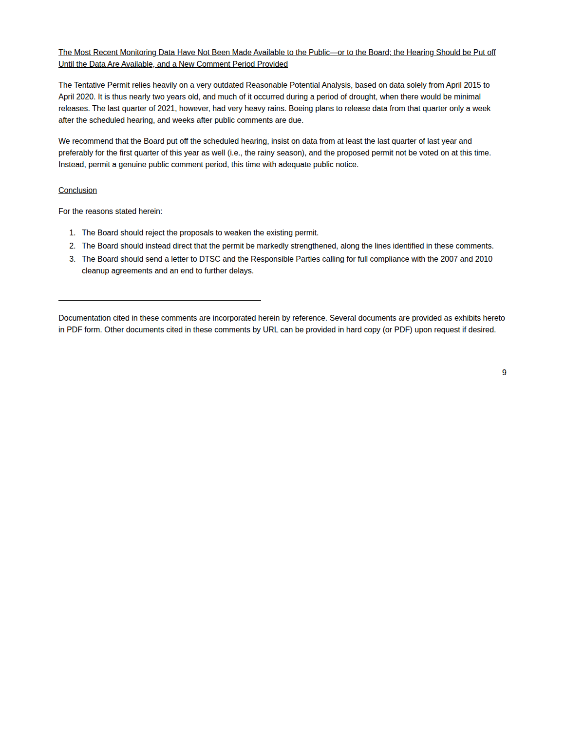The Most Recent Monitoring Data Have Not Been Made Available to the Public—or to the Board; the Hearing Should be Put off Until the Data Are Available, and a New Comment Period Provided
The Tentative Permit relies heavily on a very outdated Reasonable Potential Analysis, based on data solely from April 2015 to April 2020. It is thus nearly two years old, and much of it occurred during a period of drought, when there would be minimal releases. The last quarter of 2021, however, had very heavy rains. Boeing plans to release data from that quarter only a week after the scheduled hearing, and weeks after public comments are due.
We recommend that the Board put off the scheduled hearing, insist on data from at least the last quarter of last year and preferably for the first quarter of this year as well (i.e., the rainy season), and the proposed permit not be voted on at this time. Instead, permit a genuine public comment period, this time with adequate public notice.
Conclusion
For the reasons stated herein:
The Board should reject the proposals to weaken the existing permit.
The Board should instead direct that the permit be markedly strengthened, along the lines identified in these comments.
The Board should send a letter to DTSC and the Responsible Parties calling for full compliance with the 2007 and 2010 cleanup agreements and an end to further delays.
Documentation cited in these comments are incorporated herein by reference. Several documents are provided as exhibits hereto in PDF form. Other documents cited in these comments by URL can be provided in hard copy (or PDF) upon request if desired.
9